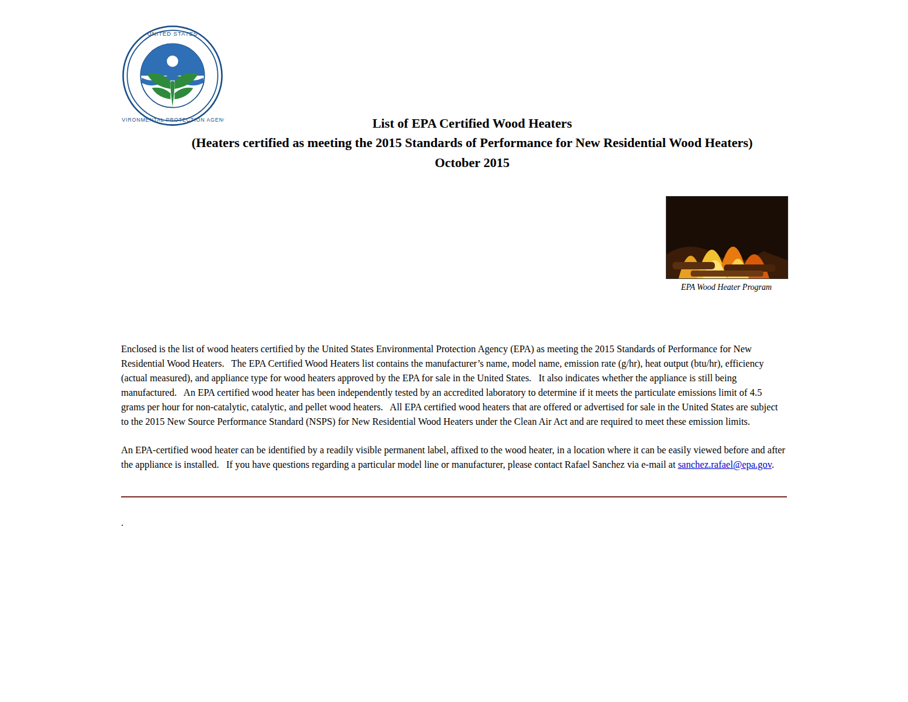UNITED STATES ENVIRONMENTAL PROTECTION AGENCY
List of EPA Certified Wood Heaters
(Heaters certified as meeting the 2015 Standards of Performance for New Residential Wood Heaters)
October 2015
EPA Wood Heater Program
Enclosed is the list of wood heaters certified by the United States Environmental Protection Agency (EPA) as meeting the 2015 Standards of Performance for New Residential Wood Heaters. The EPA Certified Wood Heaters list contains the manufacturer’s name, model name, emission rate (g/hr), heat output (btu/hr), efficiency (actual measured), and appliance type for wood heaters approved by the EPA for sale in the United States. It also indicates whether the appliance is still being manufactured. An EPA certified wood heater has been independently tested by an accredited laboratory to determine if it meets the particulate emissions limit of 4.5 grams per hour for non-catalytic, catalytic, and pellet wood heaters. All EPA certified wood heaters that are offered or advertised for sale in the United States are subject to the 2015 New Source Performance Standard (NSPS) for New Residential Wood Heaters under the Clean Air Act and are required to meet these emission limits.
An EPA-certified wood heater can be identified by a readily visible permanent label, affixed to the wood heater, in a location where it can be easily viewed before and after the appliance is installed. If you have questions regarding a particular model line or manufacturer, please contact Rafael Sanchez via e-mail at sanchez.rafael@epa.gov.
.